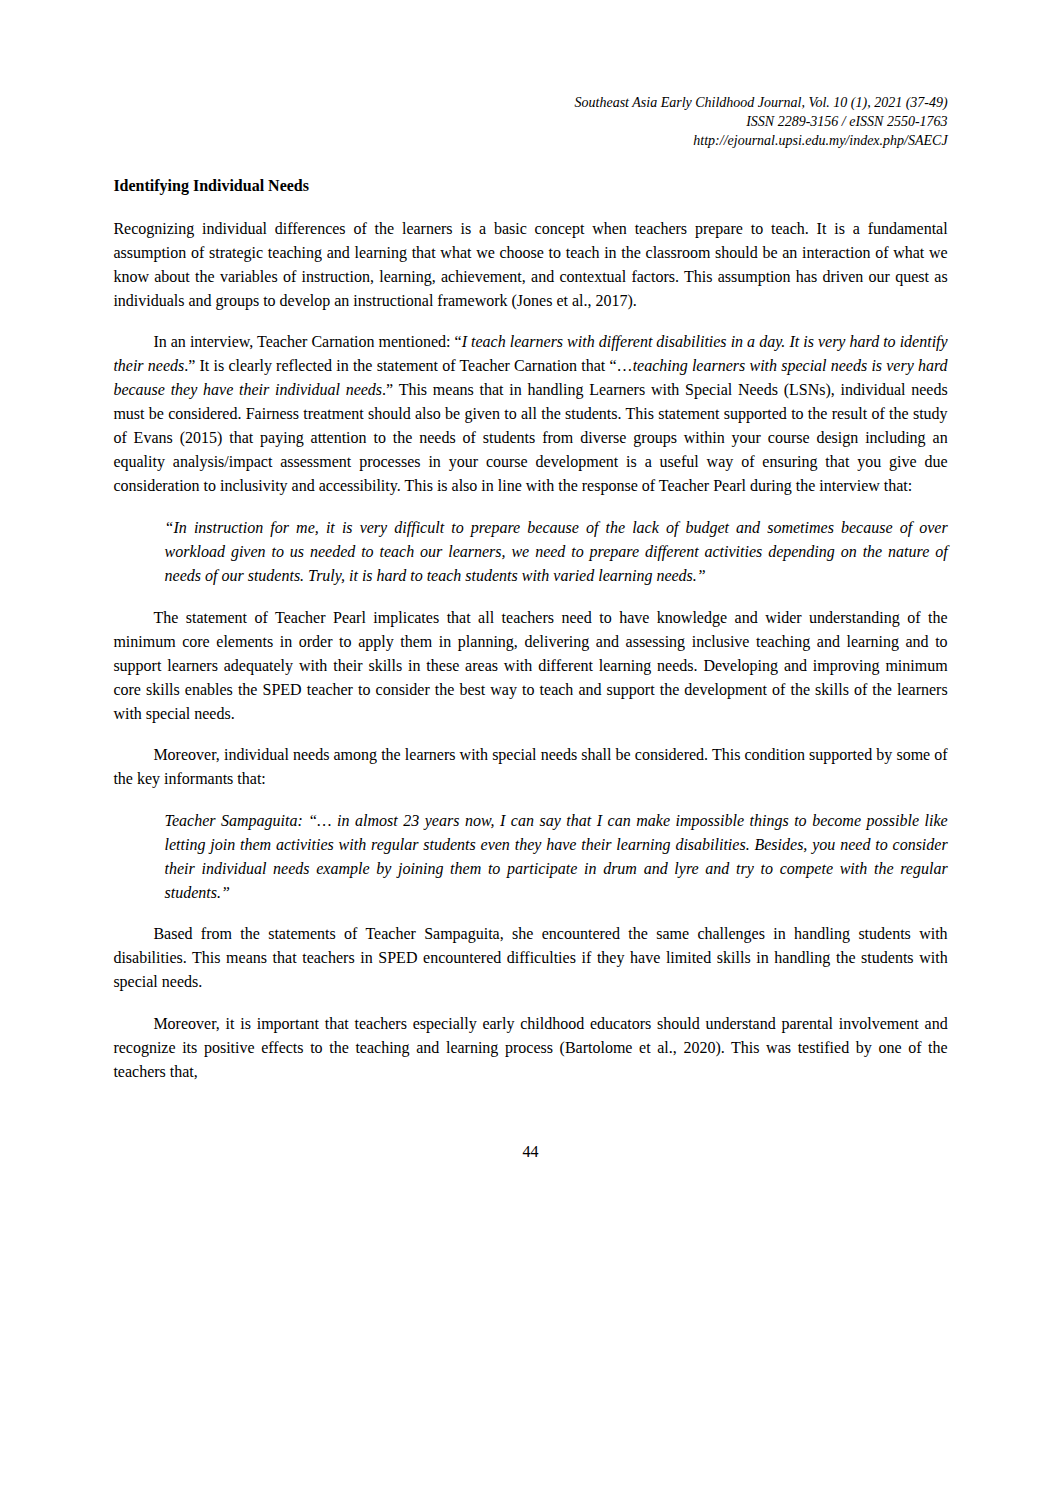Southeast Asia Early Childhood Journal, Vol. 10 (1), 2021 (37-49)
ISSN 2289-3156 / eISSN 2550-1763
http://ejournal.upsi.edu.my/index.php/SAECJ
Identifying Individual Needs
Recognizing individual differences of the learners is a basic concept when teachers prepare to teach. It is a fundamental assumption of strategic teaching and learning that what we choose to teach in the classroom should be an interaction of what we know about the variables of instruction, learning, achievement, and contextual factors. This assumption has driven our quest as individuals and groups to develop an instructional framework (Jones et al., 2017).
In an interview, Teacher Carnation mentioned: “I teach learners with different disabilities in a day. It is very hard to identify their needs.” It is clearly reflected in the statement of Teacher Carnation that “…teaching learners with special needs is very hard because they have their individual needs.” This means that in handling Learners with Special Needs (LSNs), individual needs must be considered. Fairness treatment should also be given to all the students. This statement supported to the result of the study of Evans (2015) that paying attention to the needs of students from diverse groups within your course design including an equality analysis/impact assessment processes in your course development is a useful way of ensuring that you give due consideration to inclusivity and accessibility. This is also in line with the response of Teacher Pearl during the interview that:
“In instruction for me, it is very difficult to prepare because of the lack of budget and sometimes because of over workload given to us needed to teach our learners, we need to prepare different activities depending on the nature of needs of our students. Truly, it is hard to teach students with varied learning needs.”
The statement of Teacher Pearl implicates that all teachers need to have knowledge and wider understanding of the minimum core elements in order to apply them in planning, delivering and assessing inclusive teaching and learning and to support learners adequately with their skills in these areas with different learning needs. Developing and improving minimum core skills enables the SPED teacher to consider the best way to teach and support the development of the skills of the learners with special needs.
Moreover, individual needs among the learners with special needs shall be considered. This condition supported by some of the key informants that:
Teacher Sampaguita: “… in almost 23 years now, I can say that I can make impossible things to become possible like letting join them activities with regular students even they have their learning disabilities. Besides, you need to consider their individual needs example by joining them to participate in drum and lyre and try to compete with the regular students.”
Based from the statements of Teacher Sampaguita, she encountered the same challenges in handling students with disabilities. This means that teachers in SPED encountered difficulties if they have limited skills in handling the students with special needs.
Moreover, it is important that teachers especially early childhood educators should understand parental involvement and recognize its positive effects to the teaching and learning process (Bartolome et al., 2020). This was testified by one of the teachers that,
44